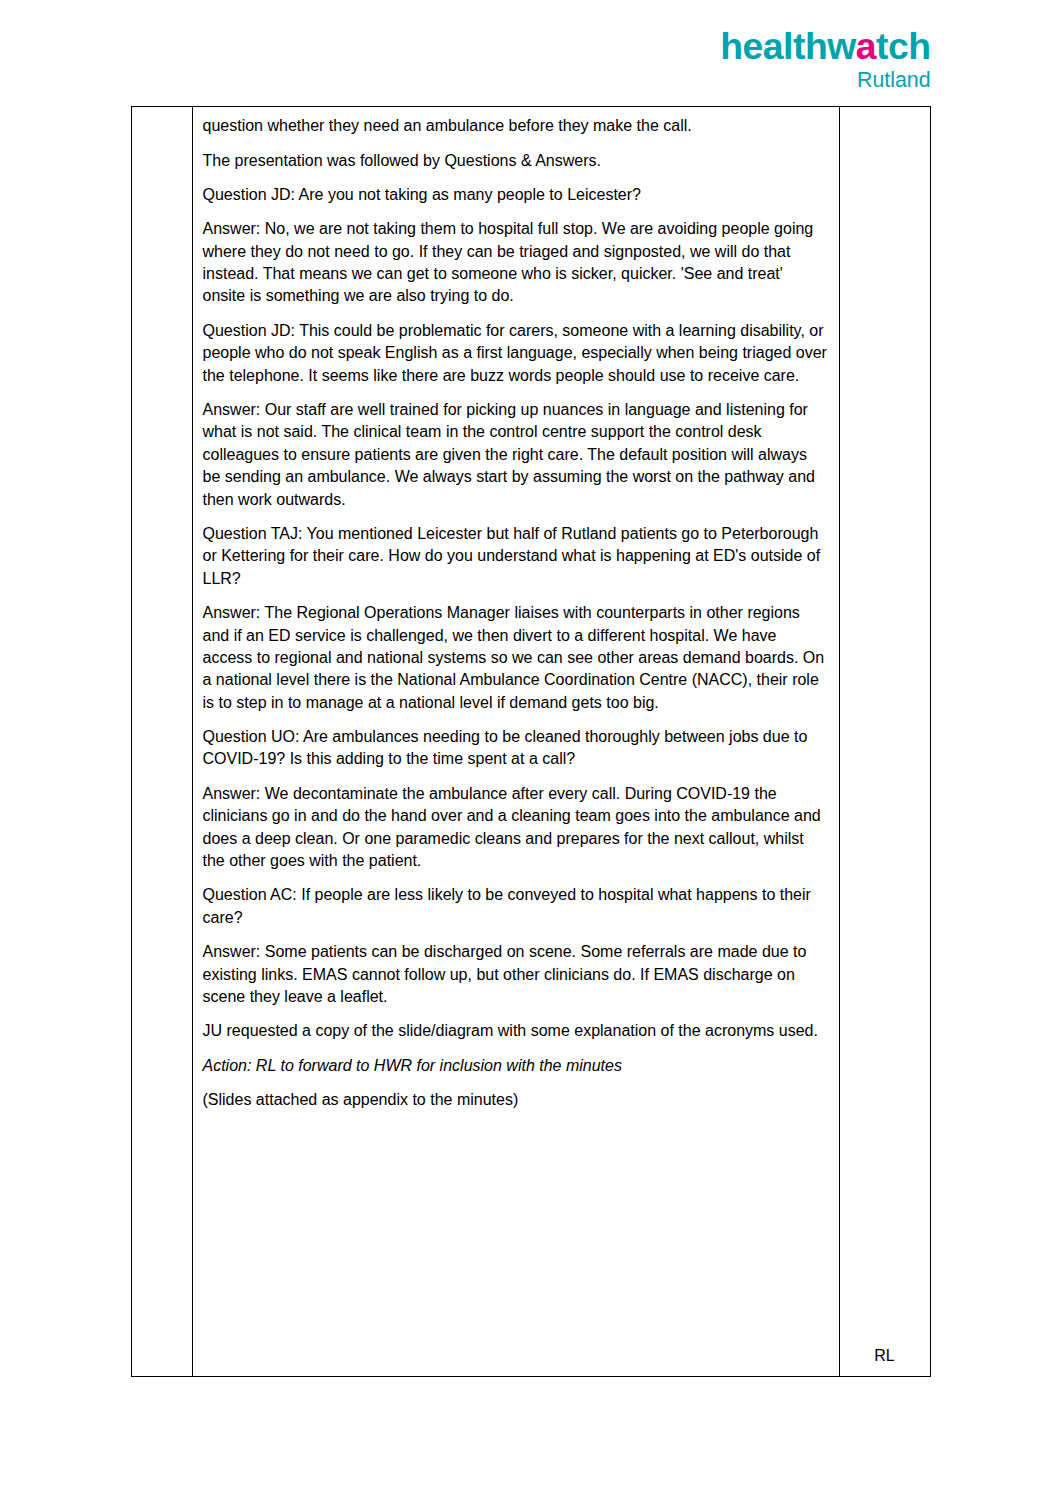healthw atch
Rutland
| | question whether they need an ambulance before they make the call. The presentation was followed by Questions & Answers. Question JD: Are you not taking as many people to Leicester? Answer: No, we are not taking them to hospital full stop. We are avoiding people going where they do not need to go. If they can be triaged and signposted, we will do that instead. That means we can get to someone who is sicker, quicker. 'See and treat' onsite is something we are also trying to do. Question JD: This could be problematic for carers, someone with a learning disability, or people who do not speak English as a first language, especially when being triaged over the telephone. It seems like there are buzz words people should use to receive care. Answer: Our staff are well trained for picking up nuances in language and listening for what is not said. The clinical team in the control centre support the control desk colleagues to ensure patients are given the right care. The default position will always be sending an ambulance. We always start by assuming the worst on the pathway and then work outwards. Question TAJ: You mentioned Leicester but half of Rutland patients go to Peterborough or Kettering for their care. How do you understand what is happening at ED's outside of LLR? Answer: The Regional Operations Manager liaises with counterparts in other regions and if an ED service is challenged, we then divert to a different hospital. We have access to regional and national systems so we can see other areas demand boards. On a national level there is the National Ambulance Coordination Centre (NACC), their role is to step in to manage at a national level if demand gets too big. Question UO: Are ambulances needing to be cleaned thoroughly between jobs due to COVID-19? Is this adding to the time spent at a call? Answer: We decontaminate the ambulance after every call. During COVID-19 the clinicians go in and do the hand over and a cleaning team goes into the ambulance and does a deep clean. Or one paramedic cleans and prepares for the next callout, whilst the other goes with the patient. Question AC: If people are less likely to be conveyed to hospital what happens to their care? Answer: Some patients can be discharged on scene. Some referrals are made due to existing links. EMAS cannot follow up, but other clinicians do. If EMAS discharge on scene they leave a leaflet. JU requested a copy of the slide/diagram with some explanation of the acronyms used. Action: RL to forward to HWR for inclusion with the minutes (Slides attached as appendix to the minutes) | RL |